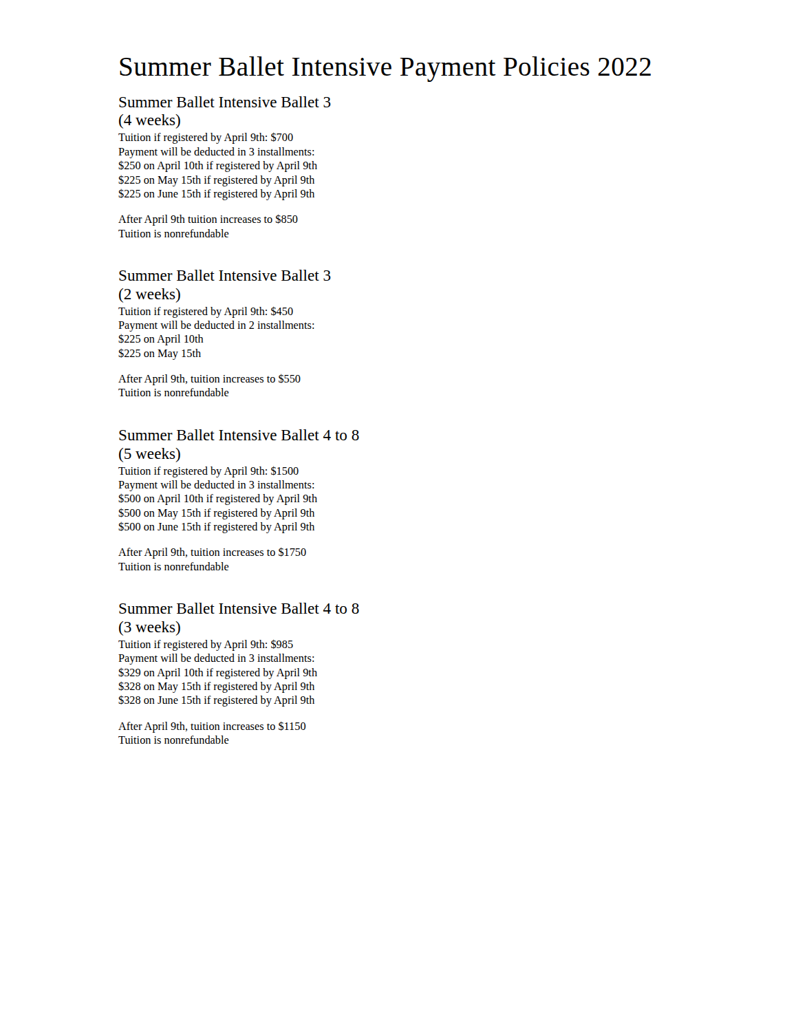Summer Ballet Intensive Payment Policies 2022
Summer Ballet Intensive Ballet 3 (4 weeks)
Tuition if registered by April 9th: $700
Payment will be deducted in 3 installments:
$250 on April 10th if registered by April 9th
$225 on May 15th if registered by April 9th
$225 on June 15th if registered by April 9th
After April 9th tuition increases to $850
Tuition is nonrefundable
Summer Ballet Intensive Ballet 3 (2 weeks)
Tuition if registered by April 9th: $450
Payment will be deducted in 2 installments:
$225 on April 10th
$225 on May 15th
After April 9th, tuition increases to $550
Tuition is nonrefundable
Summer Ballet Intensive Ballet 4 to 8 (5 weeks)
Tuition if registered by April 9th: $1500
Payment will be deducted in 3 installments:
$500 on April 10th if registered by April 9th
$500 on May 15th if registered by April 9th
$500 on June 15th if registered by April 9th
After April 9th, tuition increases to $1750
Tuition is nonrefundable
Summer Ballet Intensive Ballet 4 to 8 (3 weeks)
Tuition if registered by April 9th: $985
Payment will be deducted in 3 installments:
$329 on April 10th if registered by April 9th
$328 on May 15th if registered by April 9th
$328 on June 15th if registered by April 9th
After April 9th, tuition increases to $1150
Tuition is nonrefundable